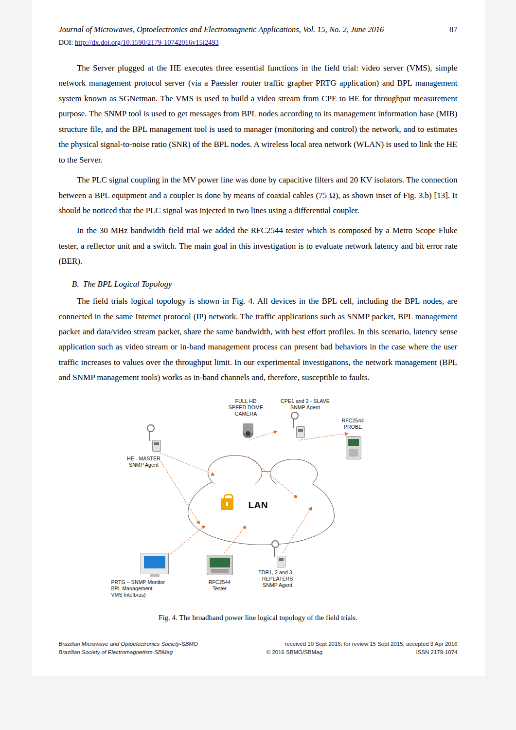Journal of Microwaves, Optoelectronics and Electromagnetic Applications, Vol. 15, No. 2, June 2016
87
DOI: http://dx.doi.org/10.1590/2179-10742016v15i2493
The Server plugged at the HE executes three essential functions in the field trial: video server (VMS), simple network management protocol server (via a Paessler router traffic grapher PRTG application) and BPL management system known as SGNetman. The VMS is used to build a video stream from CPE to HE for throughput measurement purpose. The SNMP tool is used to get messages from BPL nodes according to its management information base (MIB) structure file, and the BPL management tool is used to manager (monitoring and control) the network, and to estimates the physical signal-to-noise ratio (SNR) of the BPL nodes. A wireless local area network (WLAN) is used to link the HE to the Server.
The PLC signal coupling in the MV power line was done by capacitive filters and 20 KV isolators. The connection between a BPL equipment and a coupler is done by means of coaxial cables (75 Ω), as shown inset of Fig. 3.b) [13]. It should be noticed that the PLC signal was injected in two lines using a differential coupler.
In the 30 MHz bandwidth field trial we added the RFC2544 tester which is composed by a Metro Scope Fluke tester, a reflector unit and a switch. The main goal in this investigation is to evaluate network latency and bit error rate (BER).
B. The BPL Logical Topology
The field trials logical topology is shown in Fig. 4. All devices in the BPL cell, including the BPL nodes, are connected in the same Internet protocol (IP) network. The traffic applications such as SNMP packet, BPL management packet and data/video stream packet, share the same bandwidth, with best effort profiles. In this scenario, latency sense application such as video stream or in-band management process can present bad behaviors in the case where the user traffic increases to values over the throughput limit. In our experimental investigations, the network management (BPL and SNMP management tools) works as in-band channels and, therefore, susceptible to faults.
LAN
FULL HD
SPEED DOME
CAMERA
CPE1 and 2 - SLAVE
SNMP Agent
RFC2544
PROBE
HE - MASTER
SNMP Agent
PRTG – SNMP Monitor
BPL Management
VMS Intelbras)
RFC2544
Tester
TDR1, 2 and 3 –
REPEATERS
SNMP Agent
Fig. 4. The broadband power line logical topology of the field trials.
Brazilian Microwave and Optoelectronics Society-SBMO
received 10 Sept 2015; for review 15 Sept 2015; accepted 3 Apr 2016
Brazilian Society of Electromagnetism-SBMag
© 2016 SBMO/SBMag
ISSN 2179-1074